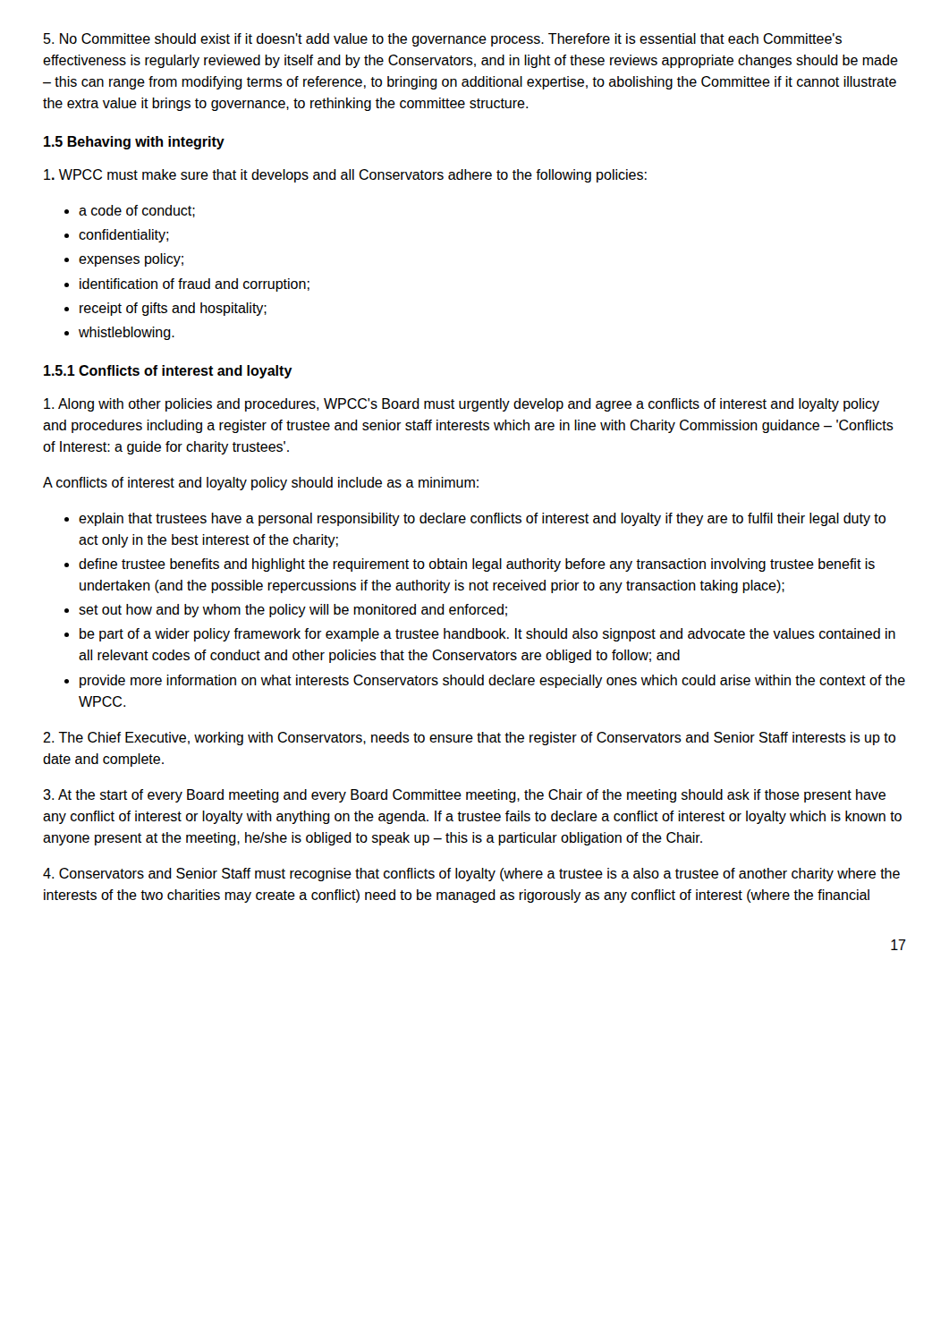5. No Committee should exist if it doesn't add value to the governance process. Therefore it is essential that each Committee's effectiveness is regularly reviewed by itself and by the Conservators, and in light of these reviews appropriate changes should be made – this can range from modifying terms of reference, to bringing on additional expertise, to abolishing the Committee if it cannot illustrate the extra value it brings to governance, to rethinking the committee structure.
1.5 Behaving with integrity
1. WPCC must make sure that it develops and all Conservators adhere to the following policies:
a code of conduct;
confidentiality;
expenses policy;
identification of fraud and corruption;
receipt of gifts and hospitality;
whistleblowing.
1.5.1 Conflicts of interest and loyalty
1. Along with other policies and procedures, WPCC's Board must urgently develop and agree a conflicts of interest and loyalty policy and procedures including a register of trustee and senior staff interests which are in line with Charity Commission guidance – 'Conflicts of Interest: a guide for charity trustees'.
A conflicts of interest and loyalty policy should include as a minimum:
explain that trustees have a personal responsibility to declare conflicts of interest and loyalty if they are to fulfil their legal duty to act only in the best interest of the charity;
define trustee benefits and highlight the requirement to obtain legal authority before any transaction involving trustee benefit is undertaken (and the possible repercussions if the authority is not received prior to any transaction taking place);
set out how and by whom the policy will be monitored and enforced;
be part of a wider policy framework for example a trustee handbook. It should also signpost and advocate the values contained in all relevant codes of conduct and other policies that the Conservators are obliged to follow; and
provide more information on what interests Conservators should declare especially ones which could arise within the context of the WPCC.
2. The Chief Executive, working with Conservators, needs to ensure that the register of Conservators and Senior Staff interests is up to date and complete.
3. At the start of every Board meeting and every Board Committee meeting, the Chair of the meeting should ask if those present have any conflict of interest or loyalty with anything on the agenda. If a trustee fails to declare a conflict of interest or loyalty which is known to anyone present at the meeting, he/she is obliged to speak up – this is a particular obligation of the Chair.
4. Conservators and Senior Staff must recognise that conflicts of loyalty (where a trustee is a also a trustee of another charity where the interests of the two charities may create a conflict) need to be managed as rigorously as any conflict of interest (where the financial
17